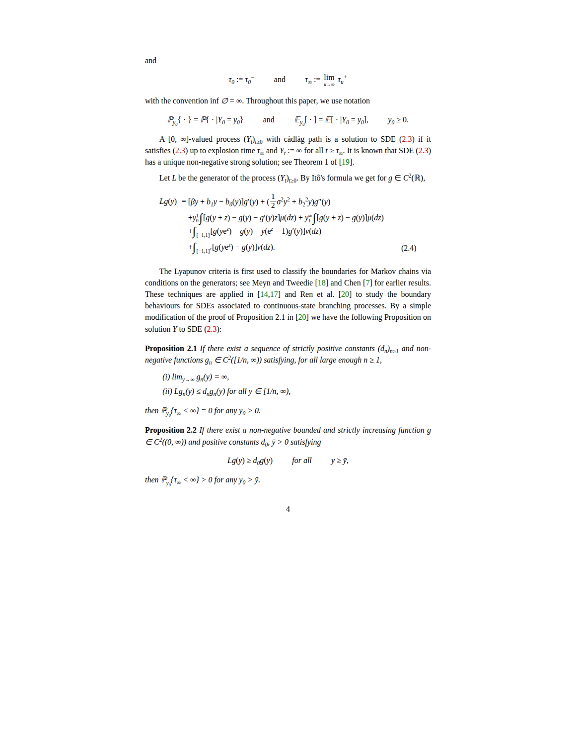and
τ0 := τ0− and τ∞ := lim u→∞ τu+
with the convention inf ∅ = ∞. Throughout this paper, we use notation
ℙy0{ · } = ℙ{ · |Y0 = y0} and 𝔼y0[ · ] = 𝔼[ · |Y0 = y0], y0 ≥ 0.
A [0, ∞]-valued process (Yt)t≥0 with càdlàg path is a solution to SDE (2.3) if it satisfies (2.3) up to explosion time τ∞ and Yt := ∞ for all t ≥ τ∞. It is known that SDE (2.3) has a unique non-negative strong solution; see Theorem 1 of [19].
Let L be the generator of the process (Yt)t≥0. By Itô's formula we get for g ∈ C2(ℝ),
| Lg ( y ) | = | [ βy + b 1 y − b 0 ( y )] g ′( y ) + ( 1 2 σ 2 y 2 + b 2 2 y ) g ″( y ) | |
| | | + y 1 0 ∫ [ g ( y + z ) − g ( y ) − g ′( y ) z ] μ ( dz ) + y ∞ 1 ∫ [ g ( y + z ) − g ( y )] μ ( dz ) | |
| | | + ∫ [−1,1] [ g ( y e z ) − g ( y ) − y (e z − 1) g ′( y )] ν ( dz ) | |
| | | + ∫ [−1,1] c [ g ( y e z ) − g ( y )] ν ( dz ). | (2.4) |
The Lyapunov criteria is first used to classify the boundaries for Markov chains via conditions on the generators; see Meyn and Tweedie [18] and Chen [7] for earlier results. These techniques are applied in [14,17] and Ren et al. [20] to study the boundary behaviours for SDEs associated to continuous-state branching processes. By a simple modification of the proof of Proposition 2.1 in [20] we have the following Proposition on solution Y to SDE (2.3):
Proposition 2.1 If there exist a sequence of strictly positive constants (dn)n≥1 and non-negative functions gn ∈ C2([1/n, ∞)) satisfying, for all large enough n ≥ 1,
(i) limy→∞ gn(y) = ∞,
(ii) Lgn(y) ≤ dngn(y) for all y ∈ [1/n, ∞),
then ℙy0{τ∞ < ∞} = 0 for any y0 > 0.
Proposition 2.2 If there exist a non-negative bounded and strictly increasing function g ∈ C2((0, ∞)) and positive constants d0, ȳ > 0 satisfying
Lg(y) ≥ d0g(y) for all y ≥ ȳ,
then ℙy0{τ∞ < ∞} > 0 for any y0 > ȳ.
4